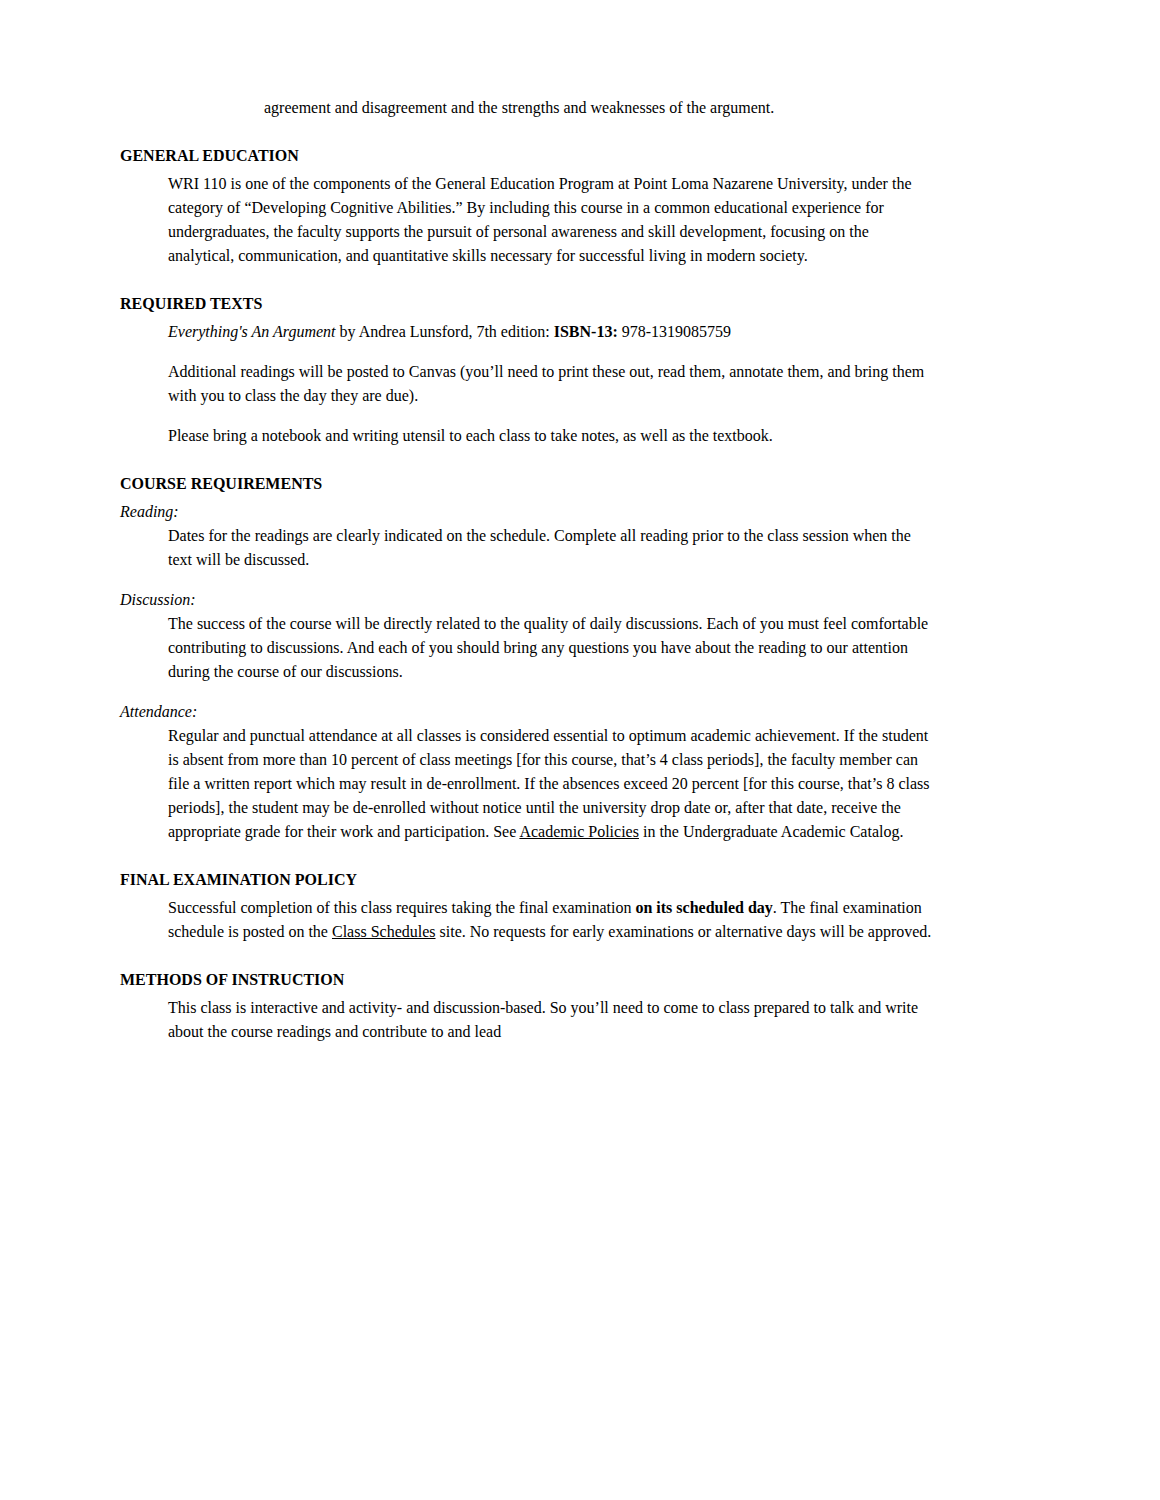agreement and disagreement and the strengths and weaknesses of the argument.
General Education
WRI 110 is one of the components of the General Education Program at Point Loma Nazarene University, under the category of “Developing Cognitive Abilities.” By including this course in a common educational experience for undergraduates, the faculty supports the pursuit of personal awareness and skill development, focusing on the analytical, communication, and quantitative skills necessary for successful living in modern society.
Required Texts
Everything's An Argument by Andrea Lunsford, 7th edition: ISBN-13: 978-1319085759
Additional readings will be posted to Canvas (you’ll need to print these out, read them, annotate them, and bring them with you to class the day they are due).
Please bring a notebook and writing utensil to each class to take notes, as well as the textbook.
Course Requirements
Reading:
Dates for the readings are clearly indicated on the schedule. Complete all reading prior to the class session when the text will be discussed.
Discussion:
The success of the course will be directly related to the quality of daily discussions. Each of you must feel comfortable contributing to discussions. And each of you should bring any questions you have about the reading to our attention during the course of our discussions.
Attendance:
Regular and punctual attendance at all classes is considered essential to optimum academic achievement. If the student is absent from more than 10 percent of class meetings [for this course, that’s 4 class periods], the faculty member can file a written report which may result in de-enrollment. If the absences exceed 20 percent [for this course, that’s 8 class periods], the student may be de-enrolled without notice until the university drop date or, after that date, receive the appropriate grade for their work and participation. See Academic Policies in the Undergraduate Academic Catalog.
Final Examination Policy
Successful completion of this class requires taking the final examination on its scheduled day. The final examination schedule is posted on the Class Schedules site. No requests for early examinations or alternative days will be approved.
Methods of Instruction
This class is interactive and activity- and discussion-based. So you’ll need to come to class prepared to talk and write about the course readings and contribute to and lead